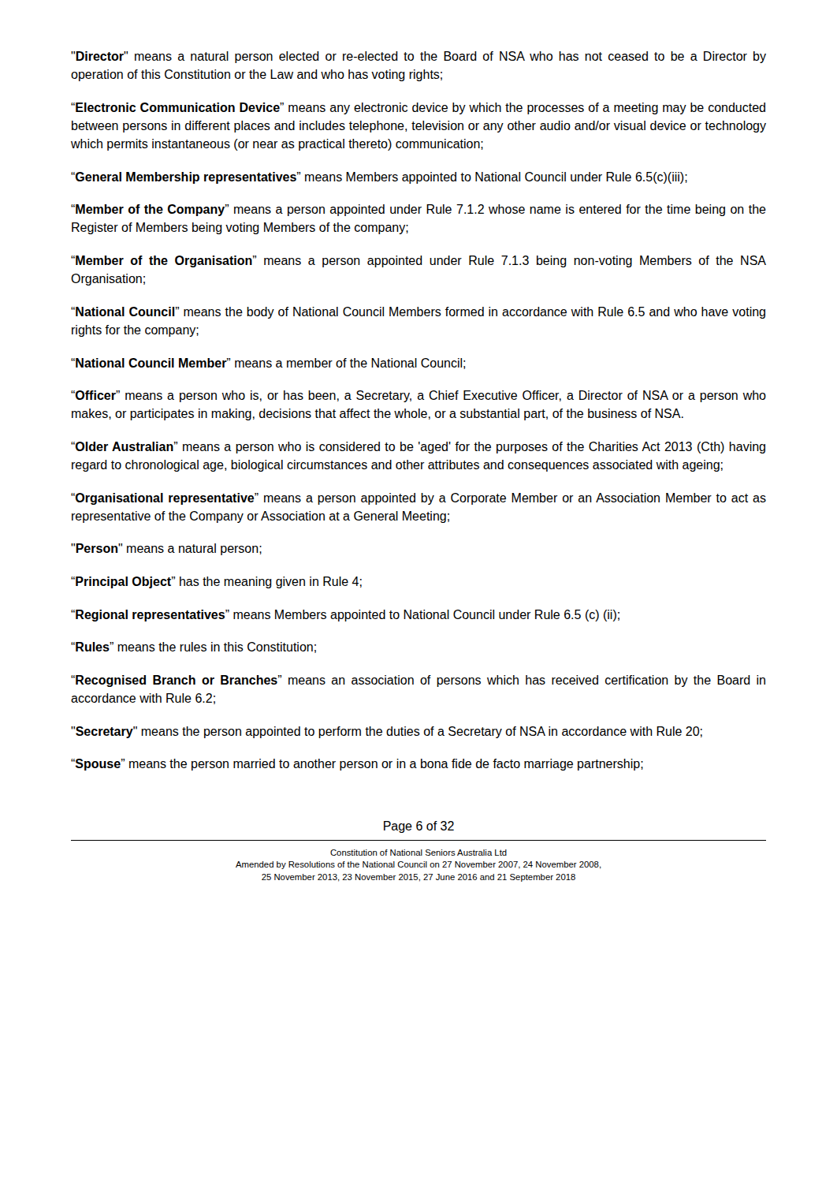"Director" means a natural person elected or re-elected to the Board of NSA who has not ceased to be a Director by operation of this Constitution or the Law and who has voting rights;
“Electronic Communication Device” means any electronic device by which the processes of a meeting may be conducted between persons in different places and includes telephone, television or any other audio and/or visual device or technology which permits instantaneous (or near as practical thereto) communication;
“General Membership representatives” means Members appointed to National Council under Rule 6.5(c)(iii);
“Member of the Company” means a person appointed under Rule 7.1.2 whose name is entered for the time being on the Register of Members being voting Members of the company;
“Member of the Organisation” means a person appointed under Rule 7.1.3 being non-voting Members of the NSA Organisation;
“National Council” means the body of National Council Members formed in accordance with Rule 6.5 and who have voting rights for the company;
“National Council Member” means a member of the National Council;
“Officer” means a person who is, or has been, a Secretary, a Chief Executive Officer, a Director of NSA or a person who makes, or participates in making, decisions that affect the whole, or a substantial part, of the business of NSA.
“Older Australian” means a person who is considered to be 'aged' for the purposes of the Charities Act 2013 (Cth) having regard to chronological age, biological circumstances and other attributes and consequences associated with ageing;
“Organisational representative” means a person appointed by a Corporate Member or an Association Member to act as representative of the Company or Association at a General Meeting;
"Person" means a natural person;
“Principal Object” has the meaning given in Rule 4;
“Regional representatives” means Members appointed to National Council under Rule 6.5 (c) (ii);
“Rules” means the rules in this Constitution;
“Recognised Branch or Branches” means an association of persons which has received certification by the Board in accordance with Rule 6.2;
"Secretary" means the person appointed to perform the duties of a Secretary of NSA in accordance with Rule 20;
“Spouse” means the person married to another person or in a bona fide de facto marriage partnership;
Page 6 of 32
Constitution of National Seniors Australia Ltd
Amended by Resolutions of the National Council on 27 November 2007, 24 November 2008,
25 November 2013, 23 November 2015, 27 June 2016 and 21 September 2018